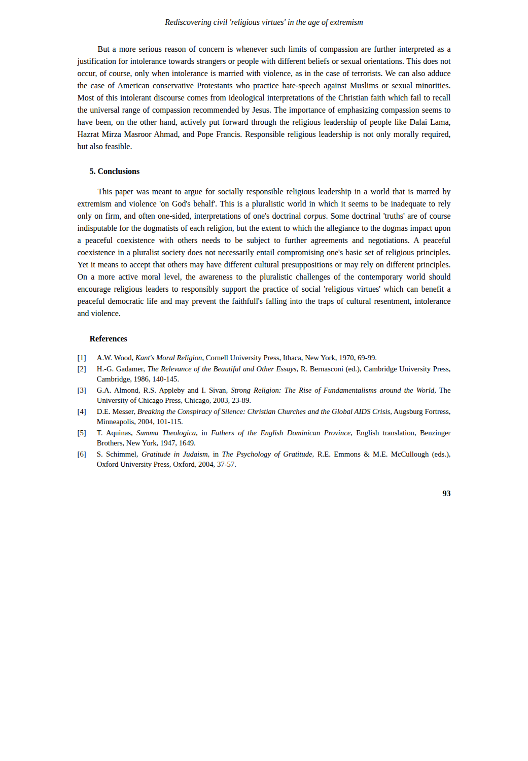Rediscovering civil 'religious virtues' in the age of extremism
But a more serious reason of concern is whenever such limits of compassion are further interpreted as a justification for intolerance towards strangers or people with different beliefs or sexual orientations. This does not occur, of course, only when intolerance is married with violence, as in the case of terrorists. We can also adduce the case of American conservative Protestants who practice hate-speech against Muslims or sexual minorities. Most of this intolerant discourse comes from ideological interpretations of the Christian faith which fail to recall the universal range of compassion recommended by Jesus. The importance of emphasizing compassion seems to have been, on the other hand, actively put forward through the religious leadership of people like Dalai Lama, Hazrat Mirza Masroor Ahmad, and Pope Francis. Responsible religious leadership is not only morally required, but also feasible.
5. Conclusions
This paper was meant to argue for socially responsible religious leadership in a world that is marred by extremism and violence 'on God's behalf'. This is a pluralistic world in which it seems to be inadequate to rely only on firm, and often one-sided, interpretations of one's doctrinal corpus. Some doctrinal 'truths' are of course indisputable for the dogmatists of each religion, but the extent to which the allegiance to the dogmas impact upon a peaceful coexistence with others needs to be subject to further agreements and negotiations. A peaceful coexistence in a pluralist society does not necessarily entail compromising one's basic set of religious principles. Yet it means to accept that others may have different cultural presuppositions or may rely on different principles. On a more active moral level, the awareness to the pluralistic challenges of the contemporary world should encourage religious leaders to responsibly support the practice of social 'religious virtues' which can benefit a peaceful democratic life and may prevent the faithfull's falling into the traps of cultural resentment, intolerance and violence.
References
[1] A.W. Wood, Kant's Moral Religion, Cornell University Press, Ithaca, New York, 1970, 69-99.
[2] H.-G. Gadamer, The Relevance of the Beautiful and Other Essays, R. Bernasconi (ed.), Cambridge University Press, Cambridge, 1986, 140-145.
[3] G.A. Almond, R.S. Appleby and I. Sivan, Strong Religion: The Rise of Fundamentalisms around the World, The University of Chicago Press, Chicago, 2003, 23-89.
[4] D.E. Messer, Breaking the Conspiracy of Silence: Christian Churches and the Global AIDS Crisis, Augsburg Fortress, Minneapolis, 2004, 101-115.
[5] T. Aquinas, Summa Theologica, in Fathers of the English Dominican Province, English translation, Benzinger Brothers, New York, 1947, 1649.
[6] S. Schimmel, Gratitude in Judaism, in The Psychology of Gratitude, R.E. Emmons & M.E. McCullough (eds.), Oxford University Press, Oxford, 2004, 37-57.
93